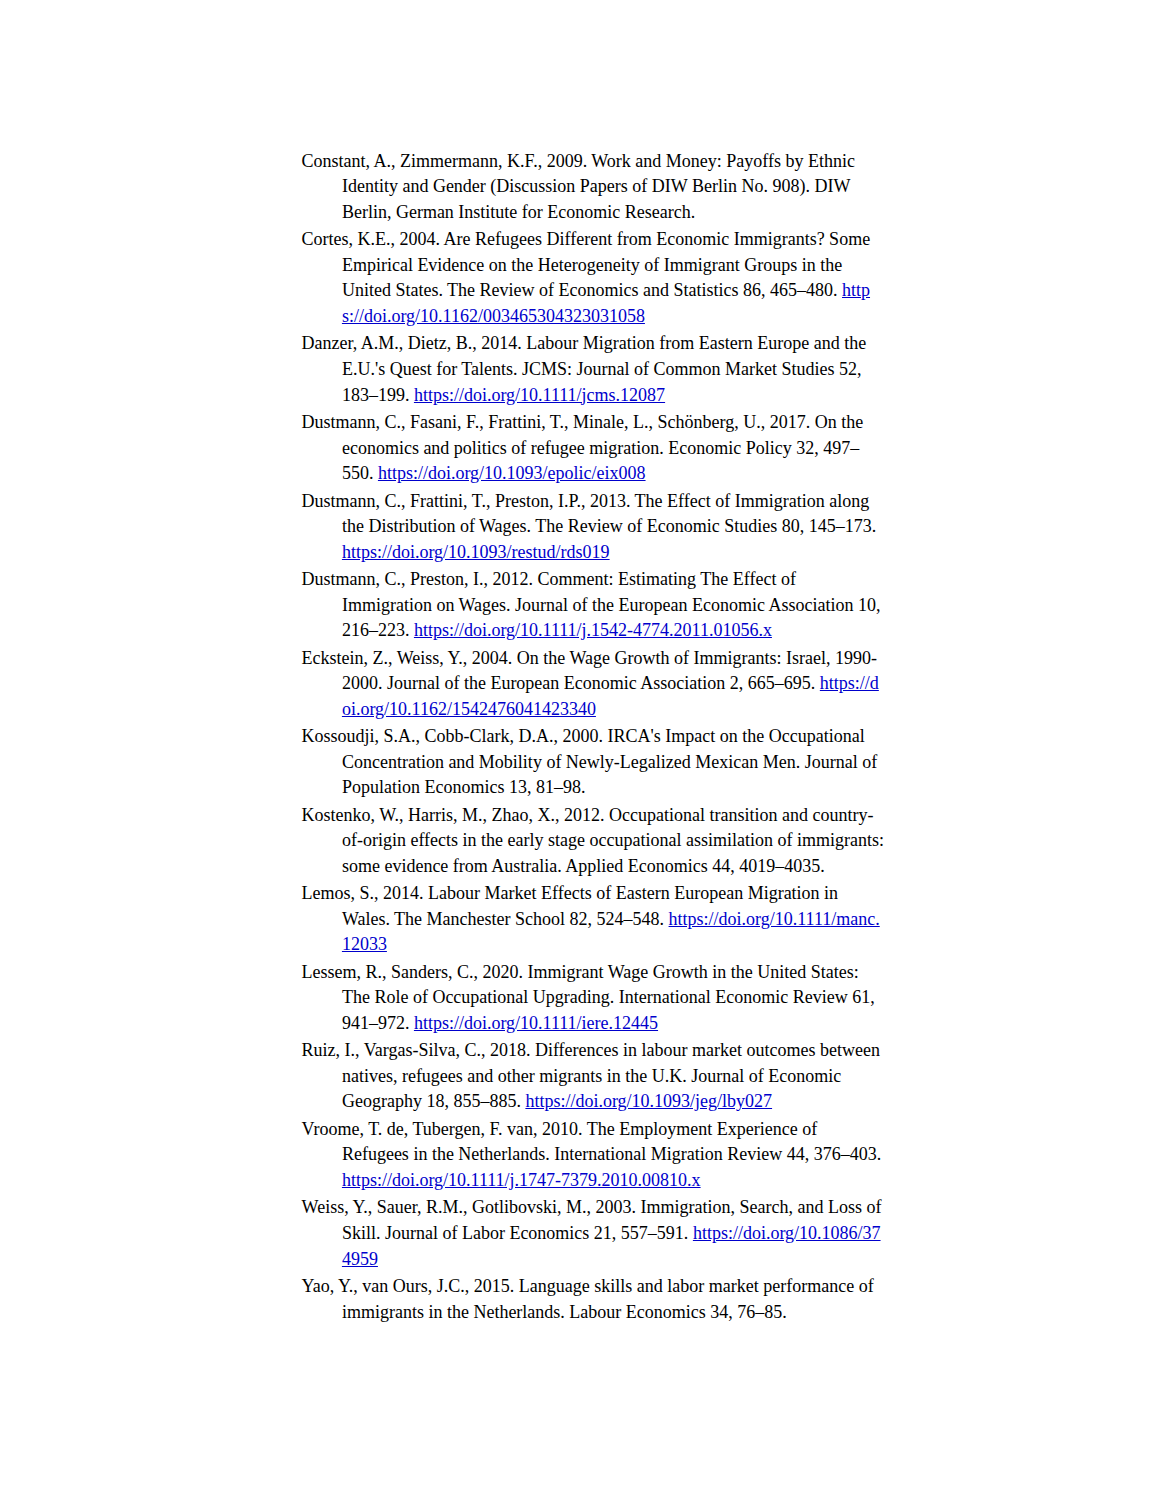Constant, A., Zimmermann, K.F., 2009. Work and Money: Payoffs by Ethnic Identity and Gender (Discussion Papers of DIW Berlin No. 908). DIW Berlin, German Institute for Economic Research.
Cortes, K.E., 2004. Are Refugees Different from Economic Immigrants? Some Empirical Evidence on the Heterogeneity of Immigrant Groups in the United States. The Review of Economics and Statistics 86, 465–480. https://doi.org/10.1162/003465304323031058
Danzer, A.M., Dietz, B., 2014. Labour Migration from Eastern Europe and the E.U.'s Quest for Talents. JCMS: Journal of Common Market Studies 52, 183–199. https://doi.org/10.1111/jcms.12087
Dustmann, C., Fasani, F., Frattini, T., Minale, L., Schönberg, U., 2017. On the economics and politics of refugee migration. Economic Policy 32, 497–550. https://doi.org/10.1093/epolic/eix008
Dustmann, C., Frattini, T., Preston, I.P., 2013. The Effect of Immigration along the Distribution of Wages. The Review of Economic Studies 80, 145–173. https://doi.org/10.1093/restud/rds019
Dustmann, C., Preston, I., 2012. Comment: Estimating The Effect of Immigration on Wages. Journal of the European Economic Association 10, 216–223. https://doi.org/10.1111/j.1542-4774.2011.01056.x
Eckstein, Z., Weiss, Y., 2004. On the Wage Growth of Immigrants: Israel, 1990-2000. Journal of the European Economic Association 2, 665–695. https://doi.org/10.1162/1542476041423340
Kossoudji, S.A., Cobb-Clark, D.A., 2000. IRCA's Impact on the Occupational Concentration and Mobility of Newly-Legalized Mexican Men. Journal of Population Economics 13, 81–98.
Kostenko, W., Harris, M., Zhao, X., 2012. Occupational transition and country-of-origin effects in the early stage occupational assimilation of immigrants: some evidence from Australia. Applied Economics 44, 4019–4035.
Lemos, S., 2014. Labour Market Effects of Eastern European Migration in Wales. The Manchester School 82, 524–548. https://doi.org/10.1111/manc.12033
Lessem, R., Sanders, C., 2020. Immigrant Wage Growth in the United States: The Role of Occupational Upgrading. International Economic Review 61, 941–972. https://doi.org/10.1111/iere.12445
Ruiz, I., Vargas-Silva, C., 2018. Differences in labour market outcomes between natives, refugees and other migrants in the U.K. Journal of Economic Geography 18, 855–885. https://doi.org/10.1093/jeg/lby027
Vroome, T. de, Tubergen, F. van, 2010. The Employment Experience of Refugees in the Netherlands. International Migration Review 44, 376–403. https://doi.org/10.1111/j.1747-7379.2010.00810.x
Weiss, Y., Sauer, R.M., Gotlibovski, M., 2003. Immigration, Search, and Loss of Skill. Journal of Labor Economics 21, 557–591. https://doi.org/10.1086/374959
Yao, Y., van Ours, J.C., 2015. Language skills and labor market performance of immigrants in the Netherlands. Labour Economics 34, 76–85.